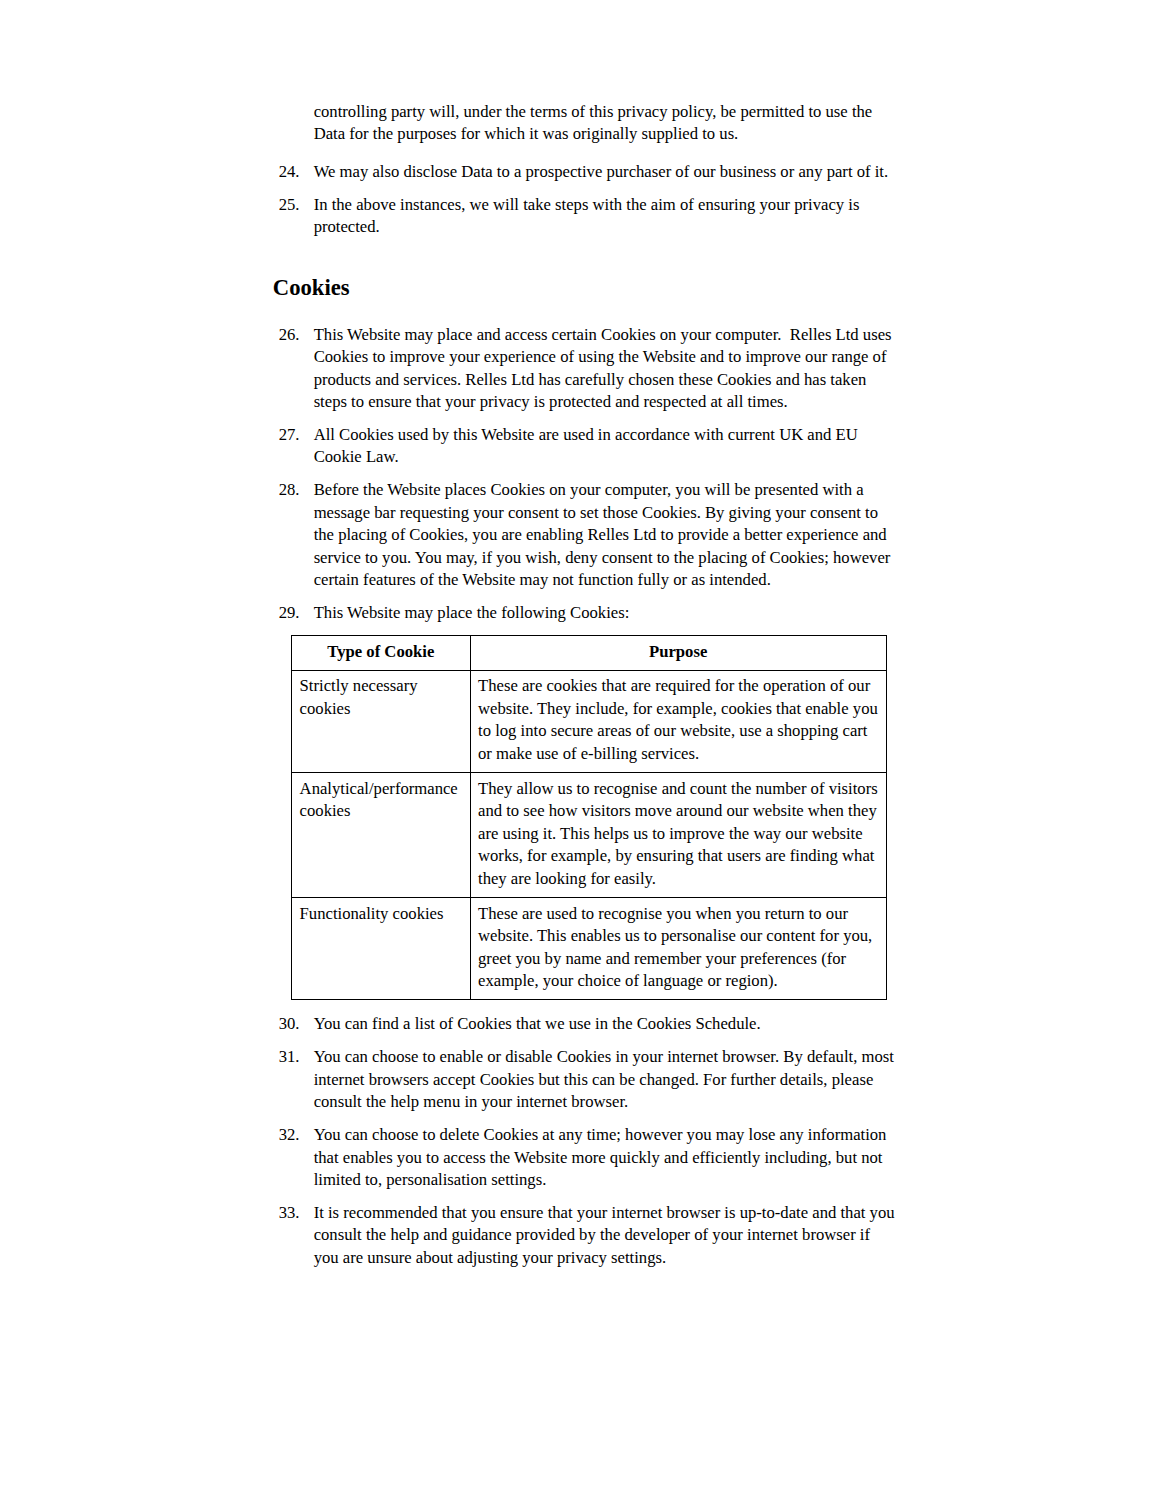controlling party will, under the terms of this privacy policy, be permitted to use the Data for the purposes for which it was originally supplied to us.
24. We may also disclose Data to a prospective purchaser of our business or any part of it.
25. In the above instances, we will take steps with the aim of ensuring your privacy is protected.
Cookies
26. This Website may place and access certain Cookies on your computer. Relles Ltd uses Cookies to improve your experience of using the Website and to improve our range of products and services. Relles Ltd has carefully chosen these Cookies and has taken steps to ensure that your privacy is protected and respected at all times.
27. All Cookies used by this Website are used in accordance with current UK and EU Cookie Law.
28. Before the Website places Cookies on your computer, you will be presented with a message bar requesting your consent to set those Cookies. By giving your consent to the placing of Cookies, you are enabling Relles Ltd to provide a better experience and service to you. You may, if you wish, deny consent to the placing of Cookies; however certain features of the Website may not function fully or as intended.
29. This Website may place the following Cookies:
| Type of Cookie | Purpose |
| --- | --- |
| Strictly necessary cookies | These are cookies that are required for the operation of our website. They include, for example, cookies that enable you to log into secure areas of our website, use a shopping cart or make use of e-billing services. |
| Analytical/performance cookies | They allow us to recognise and count the number of visitors and to see how visitors move around our website when they are using it. This helps us to improve the way our website works, for example, by ensuring that users are finding what they are looking for easily. |
| Functionality cookies | These are used to recognise you when you return to our website. This enables us to personalise our content for you, greet you by name and remember your preferences (for example, your choice of language or region). |
30. You can find a list of Cookies that we use in the Cookies Schedule.
31. You can choose to enable or disable Cookies in your internet browser. By default, most internet browsers accept Cookies but this can be changed. For further details, please consult the help menu in your internet browser.
32. You can choose to delete Cookies at any time; however you may lose any information that enables you to access the Website more quickly and efficiently including, but not limited to, personalisation settings.
33. It is recommended that you ensure that your internet browser is up-to-date and that you consult the help and guidance provided by the developer of your internet browser if you are unsure about adjusting your privacy settings.